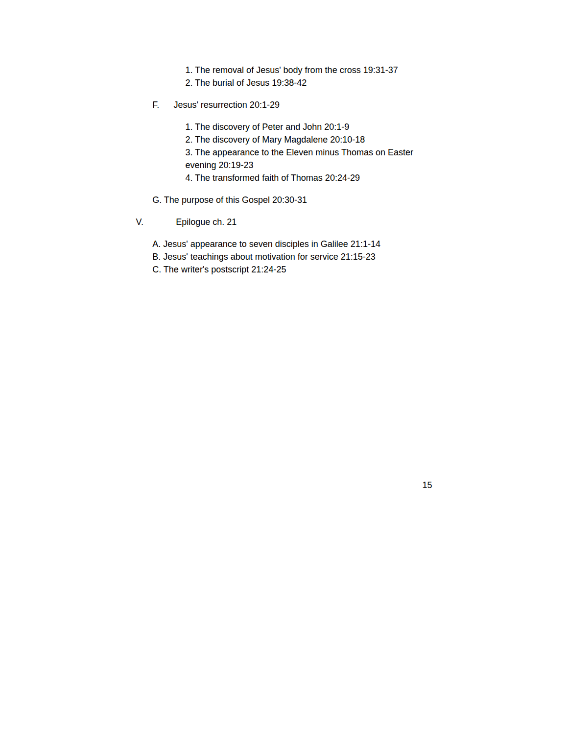1. The removal of Jesus' body from the cross 19:31-37
2. The burial of Jesus 19:38-42
F. Jesus' resurrection 20:1-29
1. The discovery of Peter and John 20:1-9
2. The discovery of Mary Magdalene 20:10-18
3. The appearance to the Eleven minus Thomas on Easter evening 20:19-23
4. The transformed faith of Thomas 20:24-29
G. The purpose of this Gospel 20:30-31
V. Epilogue ch. 21
A. Jesus' appearance to seven disciples in Galilee 21:1-14
B. Jesus' teachings about motivation for service 21:15-23
C. The writer's postscript 21:24-25
15